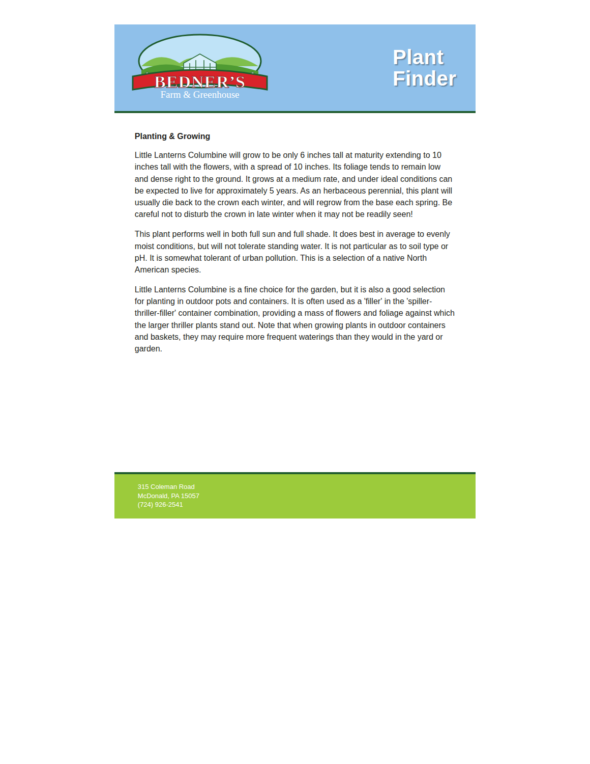BEDNER’S Farm & Greenhouse
Plant
Finder
Planting & Growing
Little Lanterns Columbine will grow to be only 6 inches tall at maturity extending to 10 inches tall with the flowers, with a spread of 10 inches. Its foliage tends to remain low and dense right to the ground. It grows at a medium rate, and under ideal conditions can be expected to live for approximately 5 years. As an herbaceous perennial, this plant will usually die back to the crown each winter, and will regrow from the base each spring. Be careful not to disturb the crown in late winter when it may not be readily seen!
This plant performs well in both full sun and full shade. It does best in average to evenly moist conditions, but will not tolerate standing water. It is not particular as to soil type or pH. It is somewhat tolerant of urban pollution. This is a selection of a native North American species.
Little Lanterns Columbine is a fine choice for the garden, but it is also a good selection for planting in outdoor pots and containers. It is often used as a 'filler' in the 'spiller-thriller-filler' container combination, providing a mass of flowers and foliage against which the larger thriller plants stand out. Note that when growing plants in outdoor containers and baskets, they may require more frequent waterings than they would in the yard or garden.
315 Coleman Road
McDonald, PA 15057
(724) 926-2541